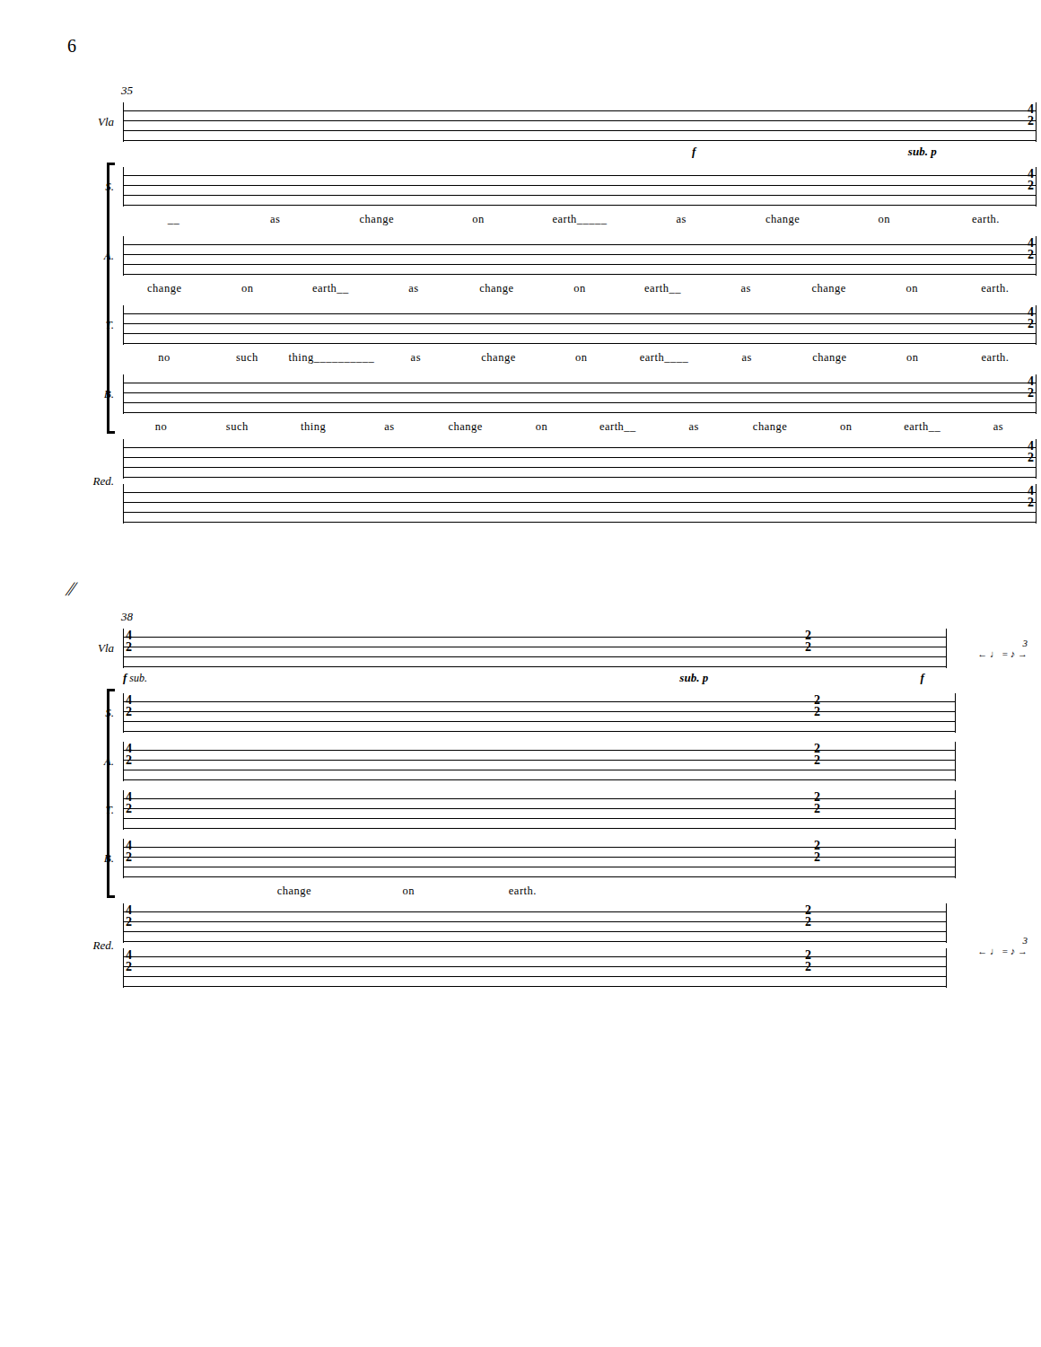6
35
Vla
4
2
fsub. p
S.
4
2
__as change on earth_____as change on earth.
A.
4
2
change on earth__as change on earth__as change on earth.
T.
4
2
no such thing__________as change on earth____as change on earth.
B.
4
2
no such thing as change on earth__as change on earth__as
Red.
4
2
4
2
//
38
Vla
4
2
2
2
3
← ♩ = ♪ →
f sub. sub. p f
S.
4
2
2
2
A.
4
2
2
2
T.
4
2
2
2
B.
4
2
2
2
change on earth.
Red.
4
2
2
2
4
2
2
2
3
← ♩ = ♪ →